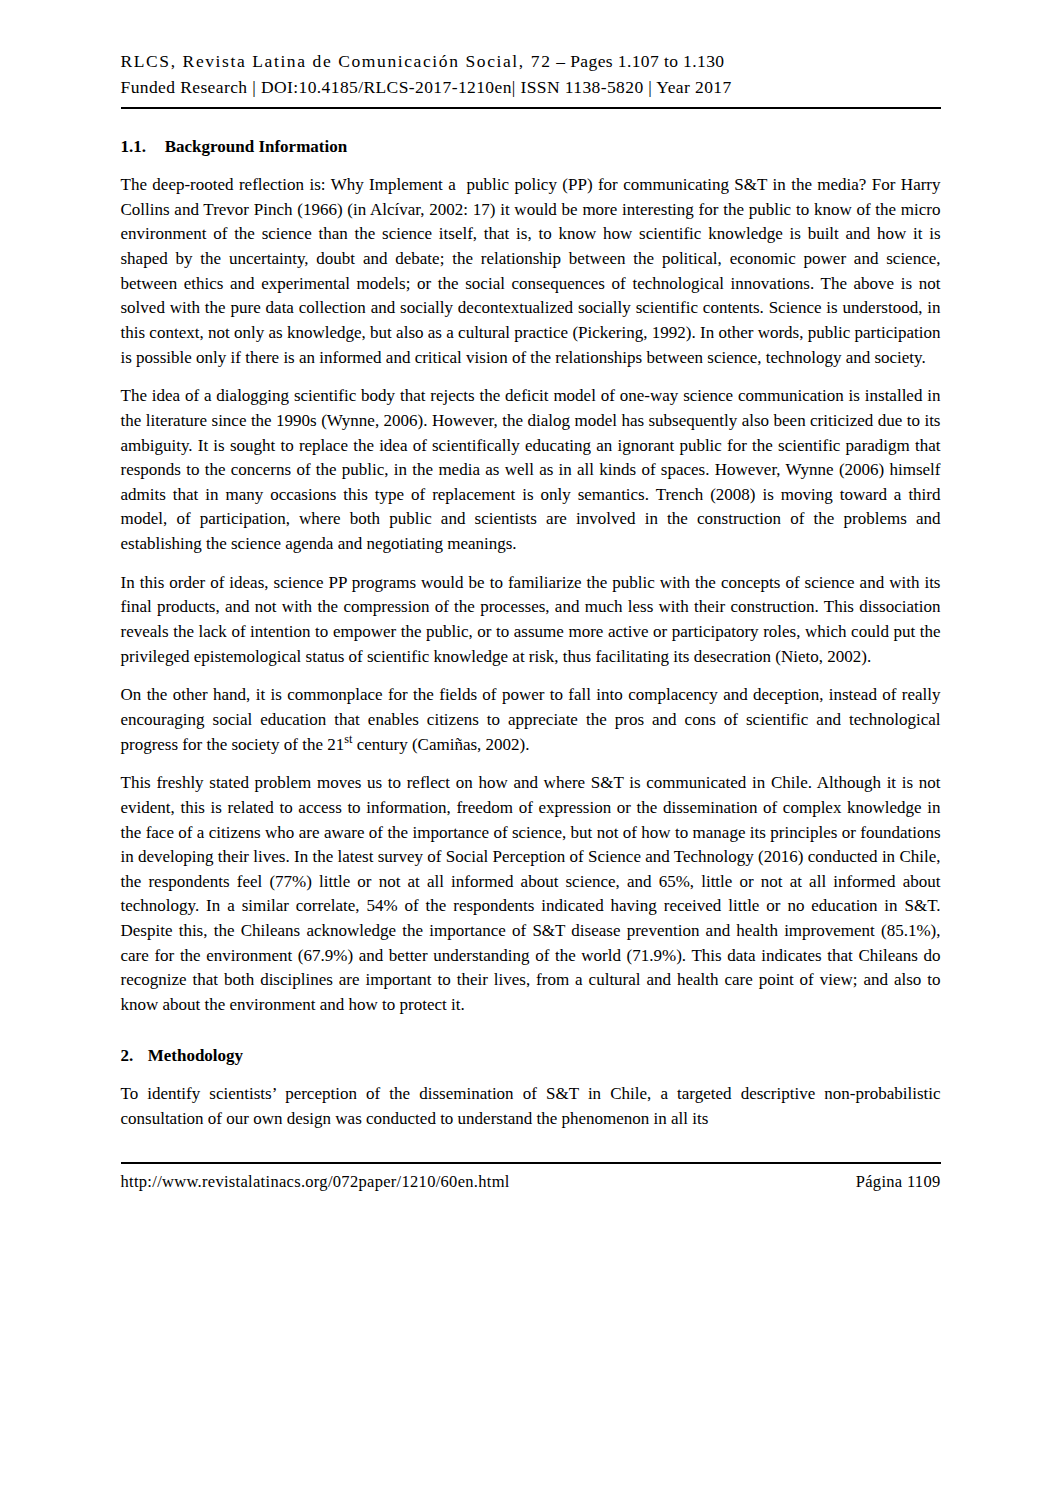RLCS, Revista Latina de Comunicación Social, 72 – Pages 1.107 to 1.130
Funded Research | DOI:10.4185/RLCS-2017-1210en| ISSN 1138-5820 | Year 2017
1.1. Background Information
The deep-rooted reflection is: Why Implement a public policy (PP) for communicating S&T in the media? For Harry Collins and Trevor Pinch (1966) (in Alcívar, 2002: 17) it would be more interesting for the public to know of the micro environment of the science than the science itself, that is, to know how scientific knowledge is built and how it is shaped by the uncertainty, doubt and debate; the relationship between the political, economic power and science, between ethics and experimental models; or the social consequences of technological innovations. The above is not solved with the pure data collection and socially decontextualized socially scientific contents. Science is understood, in this context, not only as knowledge, but also as a cultural practice (Pickering, 1992). In other words, public participation is possible only if there is an informed and critical vision of the relationships between science, technology and society.
The idea of a dialogging scientific body that rejects the deficit model of one-way science communication is installed in the literature since the 1990s (Wynne, 2006). However, the dialog model has subsequently also been criticized due to its ambiguity. It is sought to replace the idea of scientifically educating an ignorant public for the scientific paradigm that responds to the concerns of the public, in the media as well as in all kinds of spaces. However, Wynne (2006) himself admits that in many occasions this type of replacement is only semantics. Trench (2008) is moving toward a third model, of participation, where both public and scientists are involved in the construction of the problems and establishing the science agenda and negotiating meanings.
In this order of ideas, science PP programs would be to familiarize the public with the concepts of science and with its final products, and not with the compression of the processes, and much less with their construction. This dissociation reveals the lack of intention to empower the public, or to assume more active or participatory roles, which could put the privileged epistemological status of scientific knowledge at risk, thus facilitating its desecration (Nieto, 2002).
On the other hand, it is commonplace for the fields of power to fall into complacency and deception, instead of really encouraging social education that enables citizens to appreciate the pros and cons of scientific and technological progress for the society of the 21st century (Camiñas, 2002).
This freshly stated problem moves us to reflect on how and where S&T is communicated in Chile. Although it is not evident, this is related to access to information, freedom of expression or the dissemination of complex knowledge in the face of a citizens who are aware of the importance of science, but not of how to manage its principles or foundations in developing their lives. In the latest survey of Social Perception of Science and Technology (2016) conducted in Chile, the respondents feel (77%) little or not at all informed about science, and 65%, little or not at all informed about technology. In a similar correlate, 54% of the respondents indicated having received little or no education in S&T. Despite this, the Chileans acknowledge the importance of S&T disease prevention and health improvement (85.1%), care for the environment (67.9%) and better understanding of the world (71.9%). This data indicates that Chileans do recognize that both disciplines are important to their lives, from a cultural and health care point of view; and also to know about the environment and how to protect it.
2. Methodology
To identify scientists’ perception of the dissemination of S&T in Chile, a targeted descriptive non-probabilistic consultation of our own design was conducted to understand the phenomenon in all its
http://www.revistalatinacs.org/072paper/1210/60en.html Página 1109